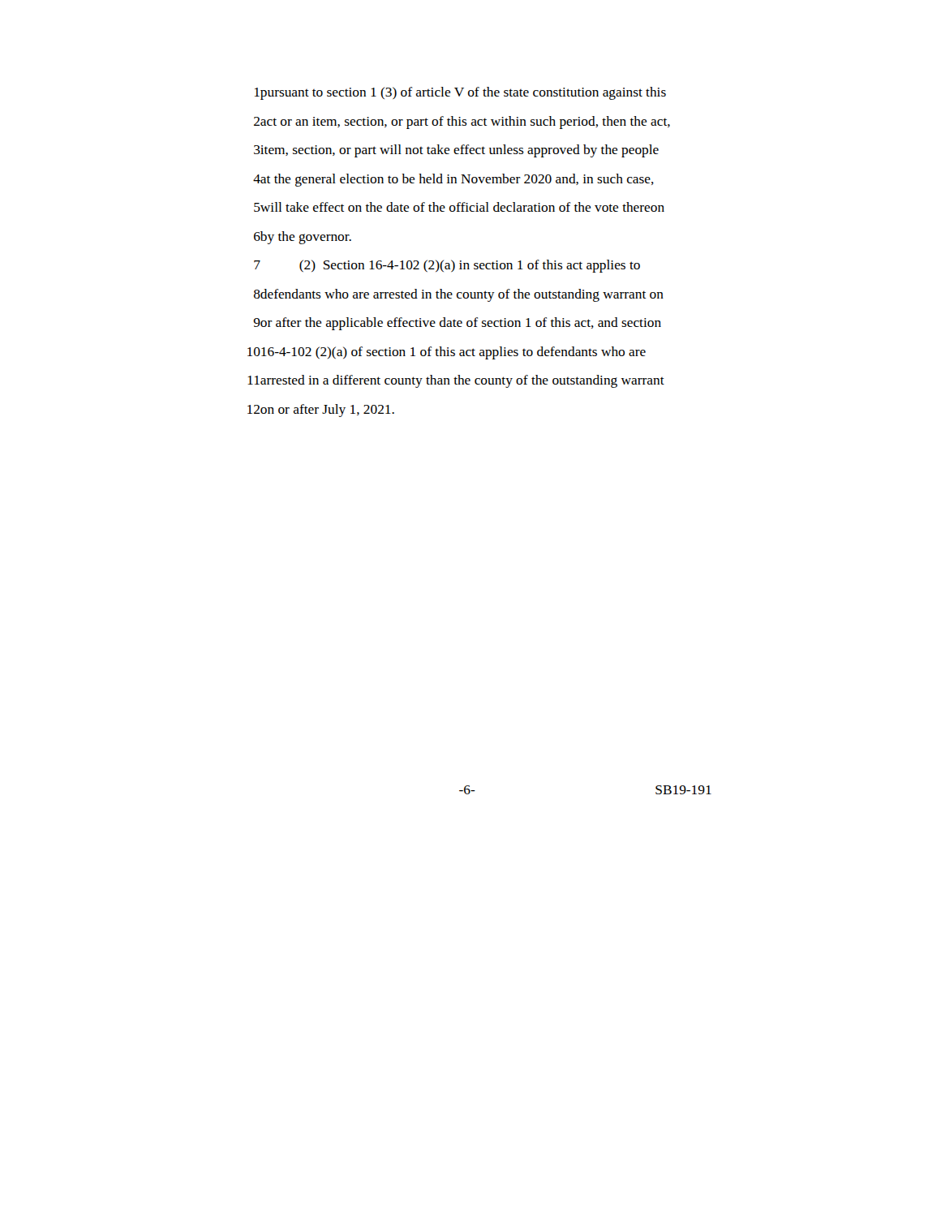| 1 | pursuant to section 1 (3) of article V of the state constitution against this |
| 2 | act or an item, section, or part of this act within such period, then the act, |
| 3 | item, section, or part will not take effect unless approved by the people |
| 4 | at the general election to be held in November 2020 and, in such case, |
| 5 | will take effect on the date of the official declaration of the vote thereon |
| 6 | by the governor. |
| 7 | (2) Section 16-4-102 (2)(a) in section 1 of this act applies to |
| 8 | defendants who are arrested in the county of the outstanding warrant on |
| 9 | or after the applicable effective date of section 1 of this act, and section |
| 10 | 16-4-102 (2)(a) of section 1 of this act applies to defendants who are |
| 11 | arrested in a different county than the county of the outstanding warrant |
| 12 | on or after July 1, 2021. |
-6-
SB19-191